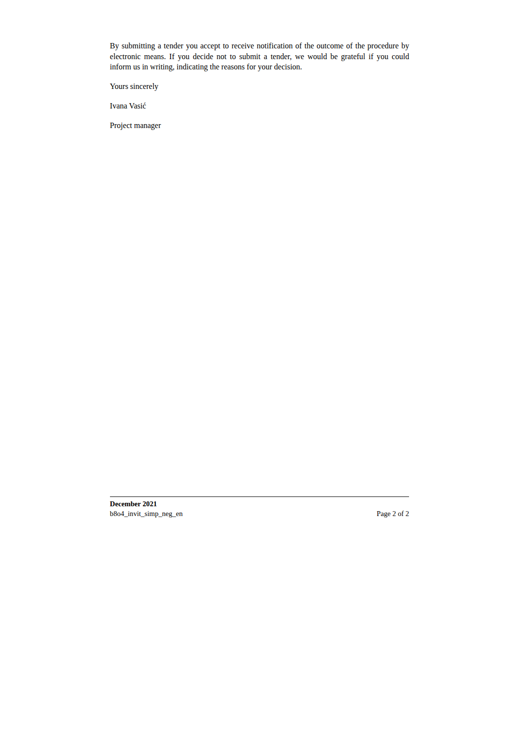By submitting a tender you accept to receive notification of the outcome of the procedure by electronic means. If you decide not to submit a tender, we would be grateful if you could inform us in writing, indicating the reasons for your decision.
Yours sincerely
Ivana Vasić
Project manager
December 2021 b8o4_invit_simp_neg_en
Page 2 of 2